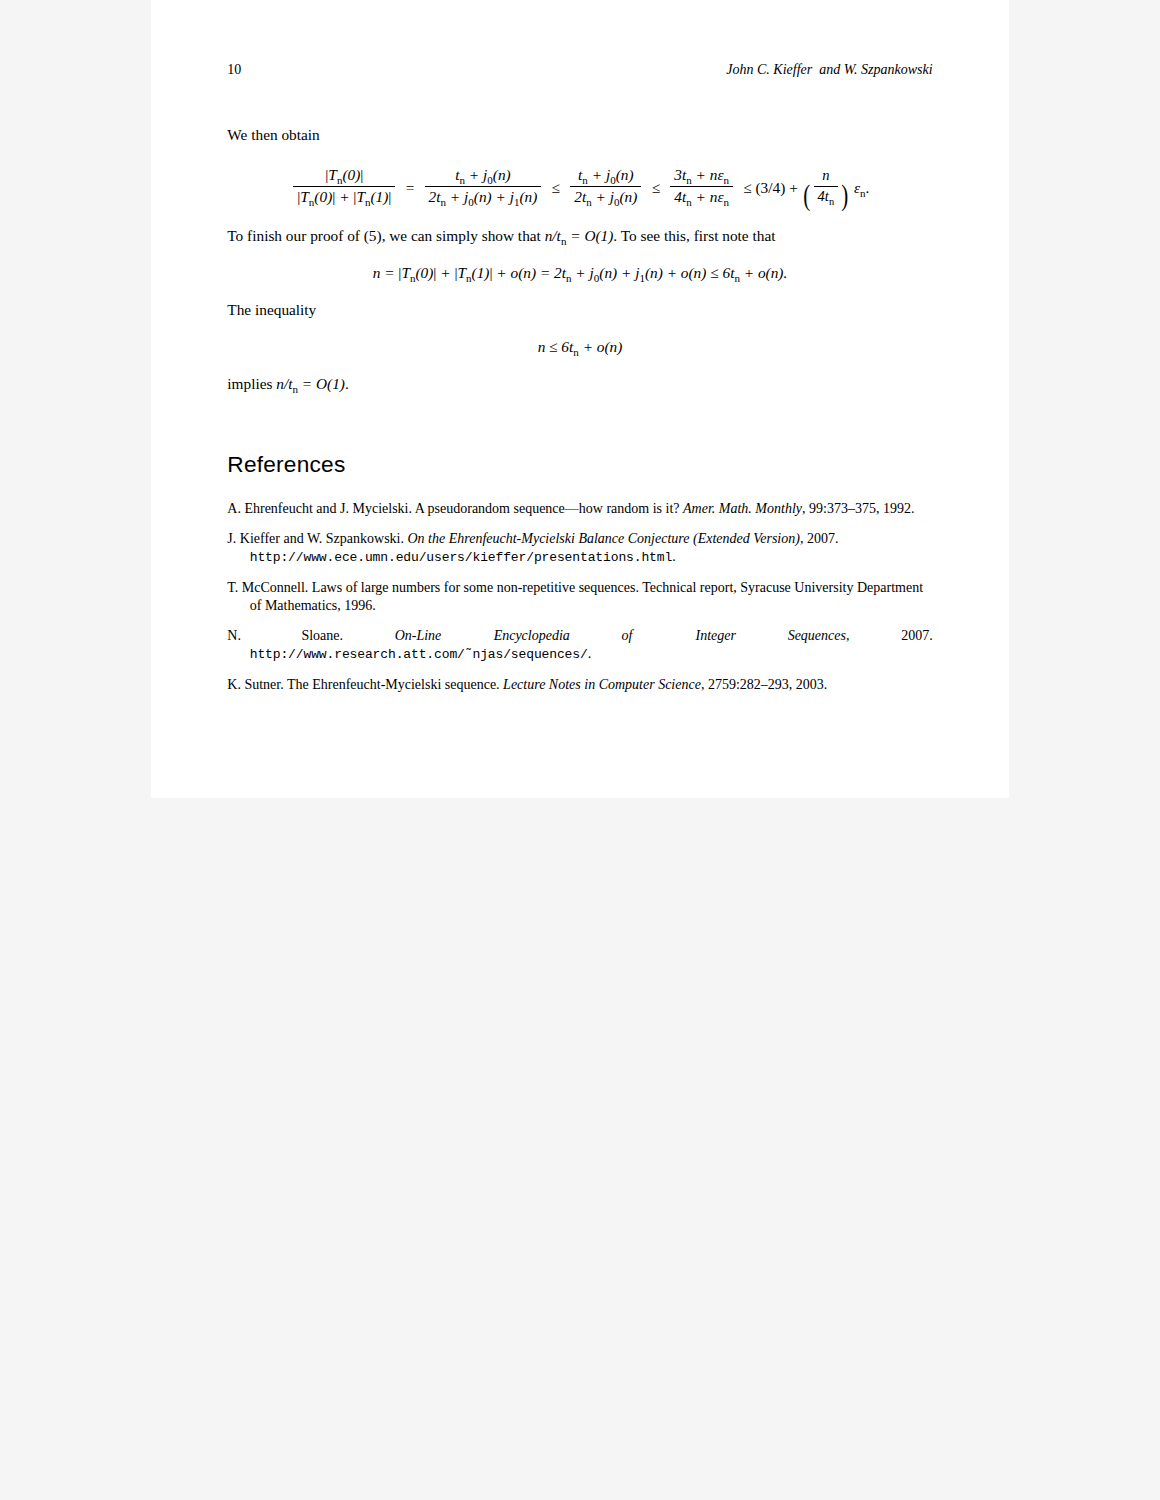10 John C. Kieffer and W. Szpankowski
We then obtain
|Tn(0)| |Tn(0)| + |Tn(1)| = tn + j0(n) 2tn + j0(n) + j1(n) ≤ tn + j0(n) 2tn + j0(n) ≤ 3tn + nεn 4tn + nεn ≤ (3/4) + (n 4tn) εn.
To finish our proof of (5), we can simply show that n/tn = O(1). To see this, first note that
n = |Tn(0)| + |Tn(1)| + o(n) = 2tn + j0(n) + j1(n) + o(n) ≤ 6tn + o(n).
The inequality
n ≤ 6tn + o(n)
implies n/tn = O(1).
References
A. Ehrenfeucht and J. Mycielski. A pseudorandom sequence—how random is it? Amer. Math. Monthly, 99:373–375, 1992.
J. Kieffer and W. Szpankowski. On the Ehrenfeucht-Mycielski Balance Conjecture (Extended Version), 2007. http://www.ece.umn.edu/users/kieffer/presentations.html.
T. McConnell. Laws of large numbers for some non-repetitive sequences. Technical report, Syracuse University Department of Mathematics, 1996.
N. Sloane. On-Line Encyclopedia of Integer Sequences, 2007. http://www.research.att.com/˜njas/sequences/.
K. Sutner. The Ehrenfeucht-Mycielski sequence. Lecture Notes in Computer Science, 2759:282–293, 2003.